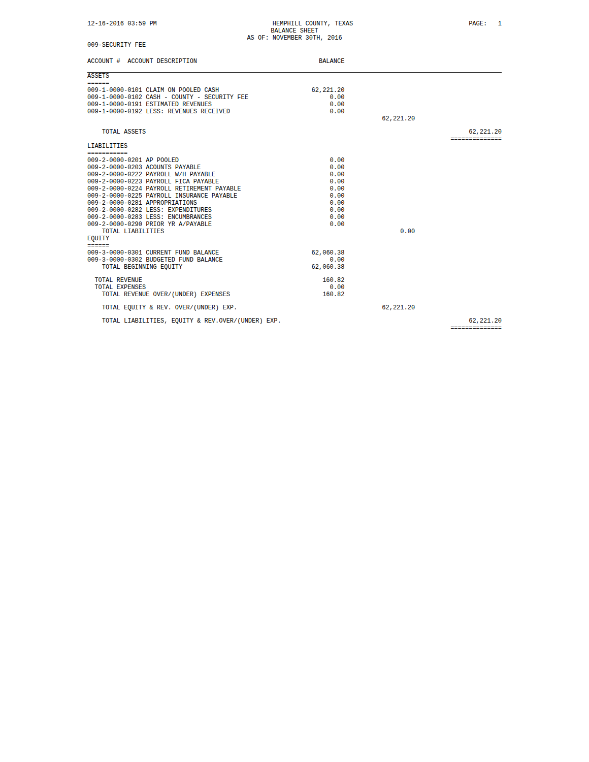12-16-2016 03:59 PM HEMPHILL COUNTY, TEXAS PAGE: 1
BALANCE SHEET
AS OF: NOVEMBER 30TH, 2016
009-SECURITY FEE
| ACCOUNT # ACCOUNT DESCRIPTION | BALANCE | | |
| ASSETS | | | |
| ====== | | | |
| 009-1-0000-0101 CLAIM ON POOLED CASH | 62,221.20 | | |
| 009-1-0000-0102 CASH - COUNTY - SECURITY FEE | 0.00 | | |
| 009-1-0000-0191 ESTIMATED REVENUES | 0.00 | | |
| 009-1-0000-0192 LESS: REVENUES RECEIVED | 0.00 | | |
| | | 62,221.20 | |
| TOTAL ASSETS | | | 62,221.20 |
| | | | ============== |
| LIABILITIES | | | |
| =========== | | | |
| 009-2-0000-0201 AP POOLED | 0.00 | | |
| 009-2-0000-0203 ACOUNTS PAYABLE | 0.00 | | |
| 009-2-0000-0222 PAYROLL W/H PAYABLE | 0.00 | | |
| 009-2-0000-0223 PAYROLL FICA PAYABLE | 0.00 | | |
| 009-2-0000-0224 PAYROLL RETIREMENT PAYABLE | 0.00 | | |
| 009-2-0000-0225 PAYROLL INSURANCE PAYABLE | 0.00 | | |
| 009-2-0000-0281 APPROPRIATIONS | 0.00 | | |
| 009-2-0000-0282 LESS: EXPENDITURES | 0.00 | | |
| 009-2-0000-0283 LESS: ENCUMBRANCES | 0.00 | | |
| 009-2-0000-0290 PRIOR YR A/PAYABLE | 0.00 | | |
| TOTAL LIABILITIES | | 0.00 | |
| EQUITY | | | |
| ====== | | | |
| 009-3-0000-0301 CURRENT FUND BALANCE | 62,060.38 | | |
| 009-3-0000-0302 BUDGETED FUND BALANCE | 0.00 | | |
| TOTAL BEGINNING EQUITY | 62,060.38 | | |
| TOTAL REVENUE | 160.82 | | |
| TOTAL EXPENSES | 0.00 | | |
| TOTAL REVENUE OVER/(UNDER) EXPENSES | 160.82 | | |
| TOTAL EQUITY & REV. OVER/(UNDER) EXP. | | 62,221.20 | |
| TOTAL LIABILITIES, EQUITY & REV.OVER/(UNDER) EXP. | | | 62,221.20 |
| | | | ============== |